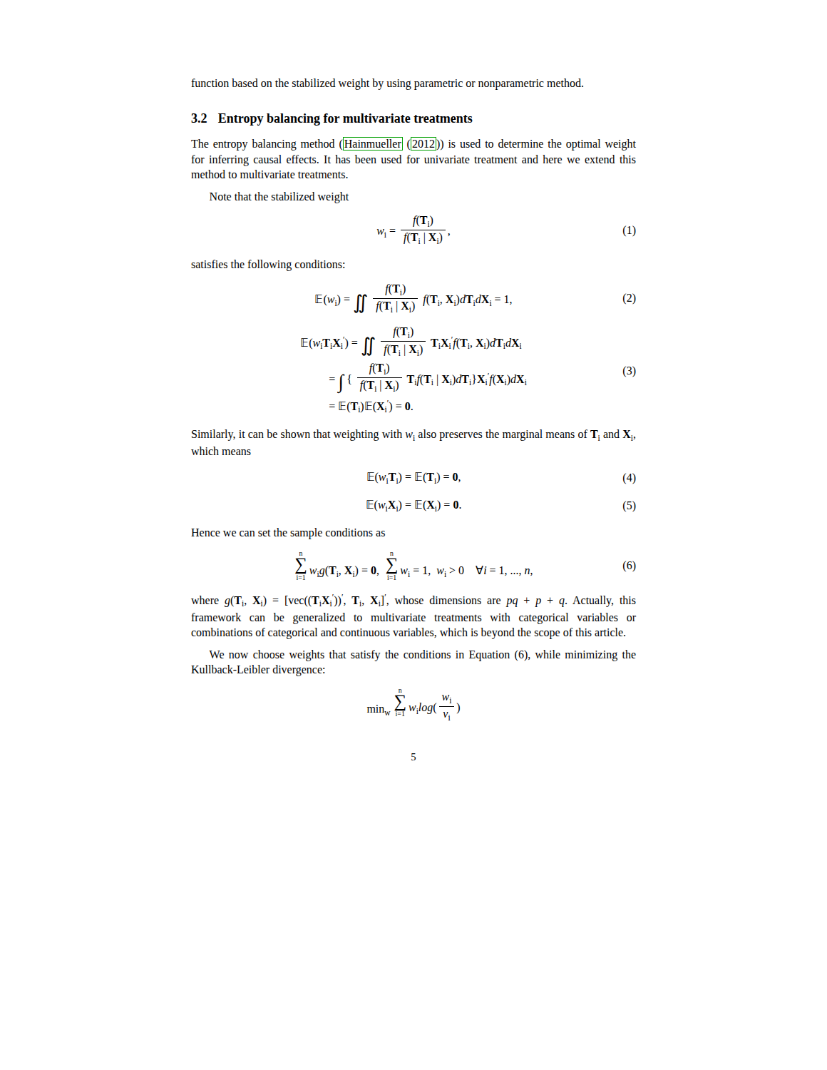function based on the stabilized weight by using parametric or nonparametric method.
3.2 Entropy balancing for multivariate treatments
The entropy balancing method (Hainmueller (2012)) is used to determine the optimal weight for inferring causal effects. It has been used for univariate treatment and here we extend this method to multivariate treatments.
Note that the stabilized weight
wi = f(Ti) f(Ti | Xi), (1)
satisfies the following conditions:
𝔼(wi) = ∬ f(Ti) f(Ti | Xi) f(Ti, Xi)dTidXi = 1, (2)
𝔼(wiTiXi′) = ∬ f(Ti) f(Ti | Xi) TiXi′f(Ti, Xi)dTidXi = ∫ { f(Ti) f(Ti | Xi) Tif(Ti | Xi)dTi}Xi′f(Xi)dXi = 𝔼(Ti)𝔼(Xi′) = 0. (3)
Similarly, it can be shown that weighting with wi also preserves the marginal means of Ti and Xi, which means
𝔼(wiTi) = 𝔼(Ti) = 0, (4)
𝔼(wiXi) = 𝔼(Xi) = 0. (5)
Hence we can set the sample conditions as
n∑i=1 wig(Ti, Xi) = 0, n∑i=1 wi = 1, wi > 0 ∀i = 1, ..., n, (6)
where g(Ti, Xi) = [vec((TiXi′))′, Ti, Xi]′, whose dimensions are pq + p + q. Actually, this framework can be generalized to multivariate treatments with categorical variables or combinations of categorical and continuous variables, which is beyond the scope of this article.
We now choose weights that satisfy the conditions in Equation (6), while minimizing the Kullback-Leibler divergence:
min w n∑i=1 wilog(wi vi)
5